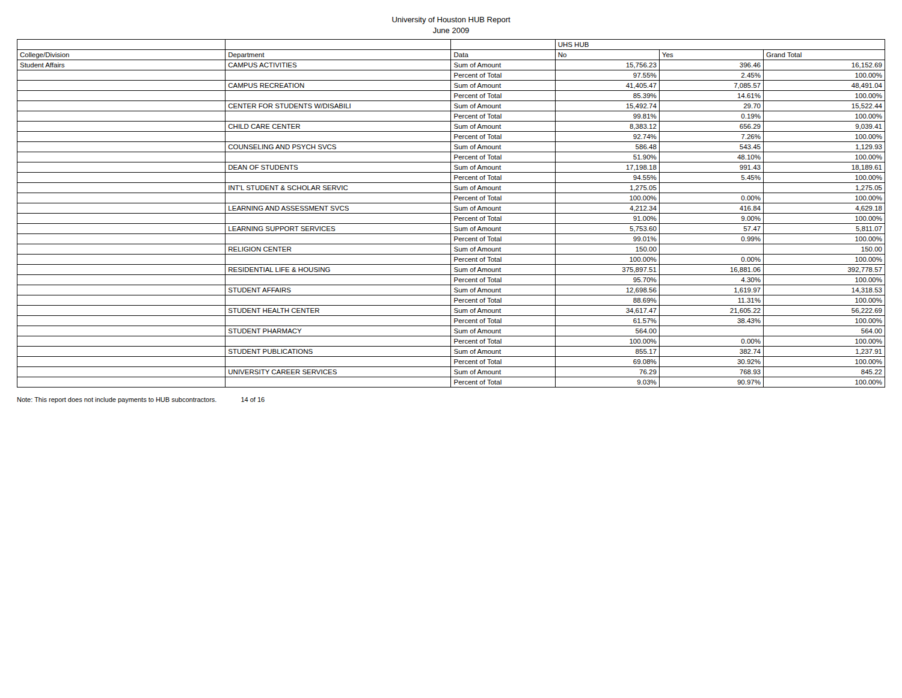University of Houston HUB Report
June 2009
| | | | UHS HUB |
| --- | --- | --- | --- |
| College/Division | Department | Data | No | Yes | Grand Total |
| Student Affairs | CAMPUS ACTIVITIES | Sum of Amount | 15,756.23 | 396.46 | 16,152.69 |
| | | Percent of Total | 97.55% | 2.45% | 100.00% |
| | CAMPUS RECREATION | Sum of Amount | 41,405.47 | 7,085.57 | 48,491.04 |
| | | Percent of Total | 85.39% | 14.61% | 100.00% |
| | CENTER FOR STUDENTS W/DISABILI | Sum of Amount | 15,492.74 | 29.70 | 15,522.44 |
| | | Percent of Total | 99.81% | 0.19% | 100.00% |
| | CHILD CARE CENTER | Sum of Amount | 8,383.12 | 656.29 | 9,039.41 |
| | | Percent of Total | 92.74% | 7.26% | 100.00% |
| | COUNSELING AND PSYCH SVCS | Sum of Amount | 586.48 | 543.45 | 1,129.93 |
| | | Percent of Total | 51.90% | 48.10% | 100.00% |
| | DEAN OF STUDENTS | Sum of Amount | 17,198.18 | 991.43 | 18,189.61 |
| | | Percent of Total | 94.55% | 5.45% | 100.00% |
| | INT'L STUDENT & SCHOLAR SERVIC | Sum of Amount | 1,275.05 | | 1,275.05 |
| | | Percent of Total | 100.00% | 0.00% | 100.00% |
| | LEARNING AND ASSESSMENT SVCS | Sum of Amount | 4,212.34 | 416.84 | 4,629.18 |
| | | Percent of Total | 91.00% | 9.00% | 100.00% |
| | LEARNING SUPPORT SERVICES | Sum of Amount | 5,753.60 | 57.47 | 5,811.07 |
| | | Percent of Total | 99.01% | 0.99% | 100.00% |
| | RELIGION CENTER | Sum of Amount | 150.00 | | 150.00 |
| | | Percent of Total | 100.00% | 0.00% | 100.00% |
| | RESIDENTIAL LIFE & HOUSING | Sum of Amount | 375,897.51 | 16,881.06 | 392,778.57 |
| | | Percent of Total | 95.70% | 4.30% | 100.00% |
| | STUDENT AFFAIRS | Sum of Amount | 12,698.56 | 1,619.97 | 14,318.53 |
| | | Percent of Total | 88.69% | 11.31% | 100.00% |
| | STUDENT HEALTH CENTER | Sum of Amount | 34,617.47 | 21,605.22 | 56,222.69 |
| | | Percent of Total | 61.57% | 38.43% | 100.00% |
| | STUDENT PHARMACY | Sum of Amount | 564.00 | | 564.00 |
| | | Percent of Total | 100.00% | 0.00% | 100.00% |
| | STUDENT PUBLICATIONS | Sum of Amount | 855.17 | 382.74 | 1,237.91 |
| | | Percent of Total | 69.08% | 30.92% | 100.00% |
| | UNIVERSITY CAREER SERVICES | Sum of Amount | 76.29 | 768.93 | 845.22 |
| | | Percent of Total | 9.03% | 90.97% | 100.00% |
Note: This report does not include payments to HUB subcontractors.
14 of 16